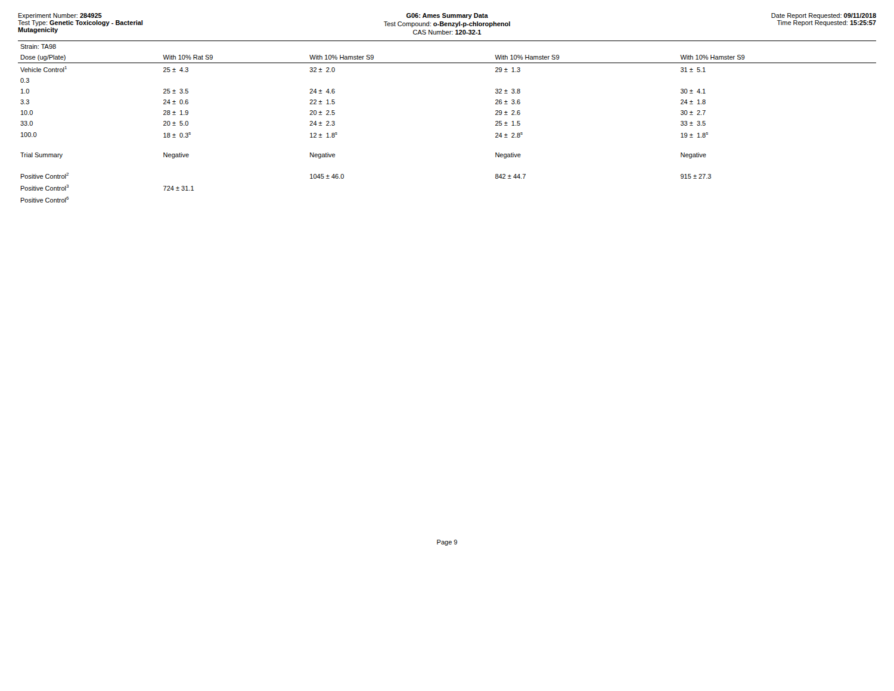Experiment Number: 284925
Test Type: Genetic Toxicology - Bacterial
Mutagenicity
G06: Ames Summary Data
Test Compound: o-Benzyl-p-chlorophenol
CAS Number: 120-32-1
Date Report Requested: 09/11/2018
Time Report Requested: 15:25:57
| Strain: TA98 | |
| Dose (ug/Plate) | With 10% Rat S9 | With 10% Hamster S9 | With 10% Hamster S9 | With 10% Hamster S9 | |
| Vehicle Control 1 | 25 ± 4.3 | 32 ± 2.0 | 29 ± 1.3 | 31 ± 5.1 | |
| 0.3 | | | | | |
| 1.0 | 25 ± 3.5 | 24 ± 4.6 | 32 ± 3.8 | 30 ± 4.1 | |
| 3.3 | 24 ± 0.6 | 22 ± 1.5 | 26 ± 3.6 | 24 ± 1.8 | |
| 10.0 | 28 ± 1.9 | 20 ± 2.5 | 29 ± 2.6 | 30 ± 2.7 | |
| 33.0 | 20 ± 5.0 | 24 ± 2.3 | 25 ± 1.5 | 33 ± 3.5 | |
| 100.0 | 18 ± 0.3 s | 12 ± 1.8 s | 24 ± 2.8 s | 19 ± 1.8 s | |
| Trial Summary | Negative | Negative | Negative | Negative | |
| Positive Control 2 | | 1045 ± 46.0 | 842 ± 44.7 | 915 ± 27.3 | |
| Positive Control 3 | 724 ± 31.1 | | | | |
| Positive Control 6 | | | | | |
Page 9